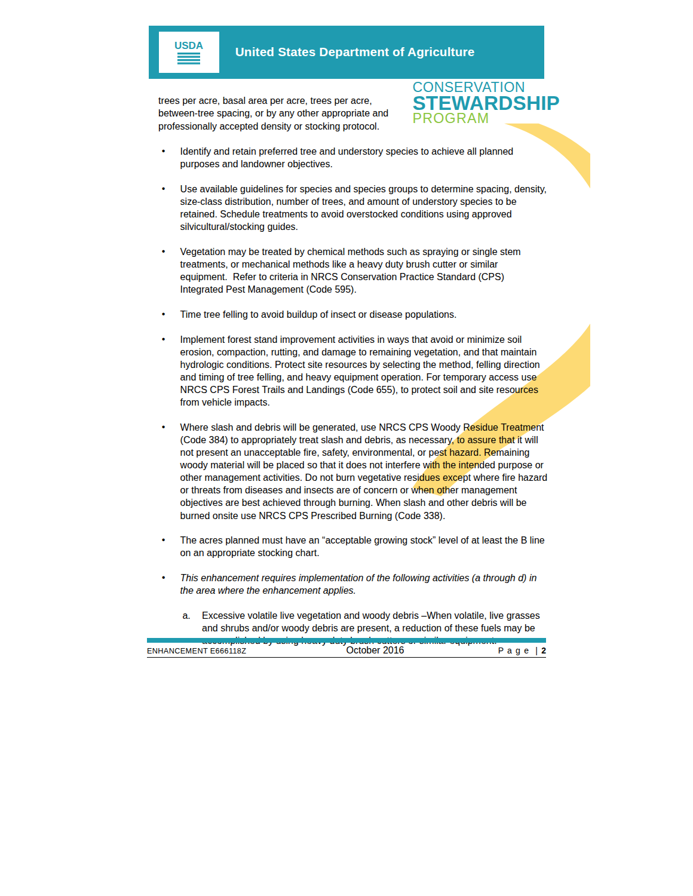USDA
United States Department of Agriculture
CONSERVATION
STEWARDSHIP
PROGRAM
trees per acre, basal area per acre, trees per acre, between-tree spacing, or by any other appropriate and professionally accepted density or stocking protocol.
Identify and retain preferred tree and understory species to achieve all planned purposes and landowner objectives.
Use available guidelines for species and species groups to determine spacing, density, size-class distribution, number of trees, and amount of understory species to be retained. Schedule treatments to avoid overstocked conditions using approved silvicultural/stocking guides.
Vegetation may be treated by chemical methods such as spraying or single stem treatments, or mechanical methods like a heavy duty brush cutter or similar equipment. Refer to criteria in NRCS Conservation Practice Standard (CPS) Integrated Pest Management (Code 595).
Time tree felling to avoid buildup of insect or disease populations.
Implement forest stand improvement activities in ways that avoid or minimize soil erosion, compaction, rutting, and damage to remaining vegetation, and that maintain hydrologic conditions. Protect site resources by selecting the method, felling direction and timing of tree felling, and heavy equipment operation. For temporary access use NRCS CPS Forest Trails and Landings (Code 655), to protect soil and site resources from vehicle impacts.
Where slash and debris will be generated, use NRCS CPS Woody Residue Treatment (Code 384) to appropriately treat slash and debris, as necessary, to assure that it will not present an unacceptable fire, safety, environmental, or pest hazard. Remaining woody material will be placed so that it does not interfere with the intended purpose or other management activities. Do not burn vegetative residues except where fire hazard or threats from diseases and insects are of concern or when other management objectives are best achieved through burning. When slash and other debris will be burned onsite use NRCS CPS Prescribed Burning (Code 338).
The acres planned must have an “acceptable growing stock” level of at least the B line on an appropriate stocking chart.
This enhancement requires implementation of the following activities (a through d) in the area where the enhancement applies.
Excessive volatile live vegetation and woody debris –When volatile, live grasses and shrubs and/or woody debris are present, a reduction of these fuels may be accomplished by using heavy duty brush cutters or similar equipment.
ENHANCEMENT E666118Z
October 2016
P a g e | 2